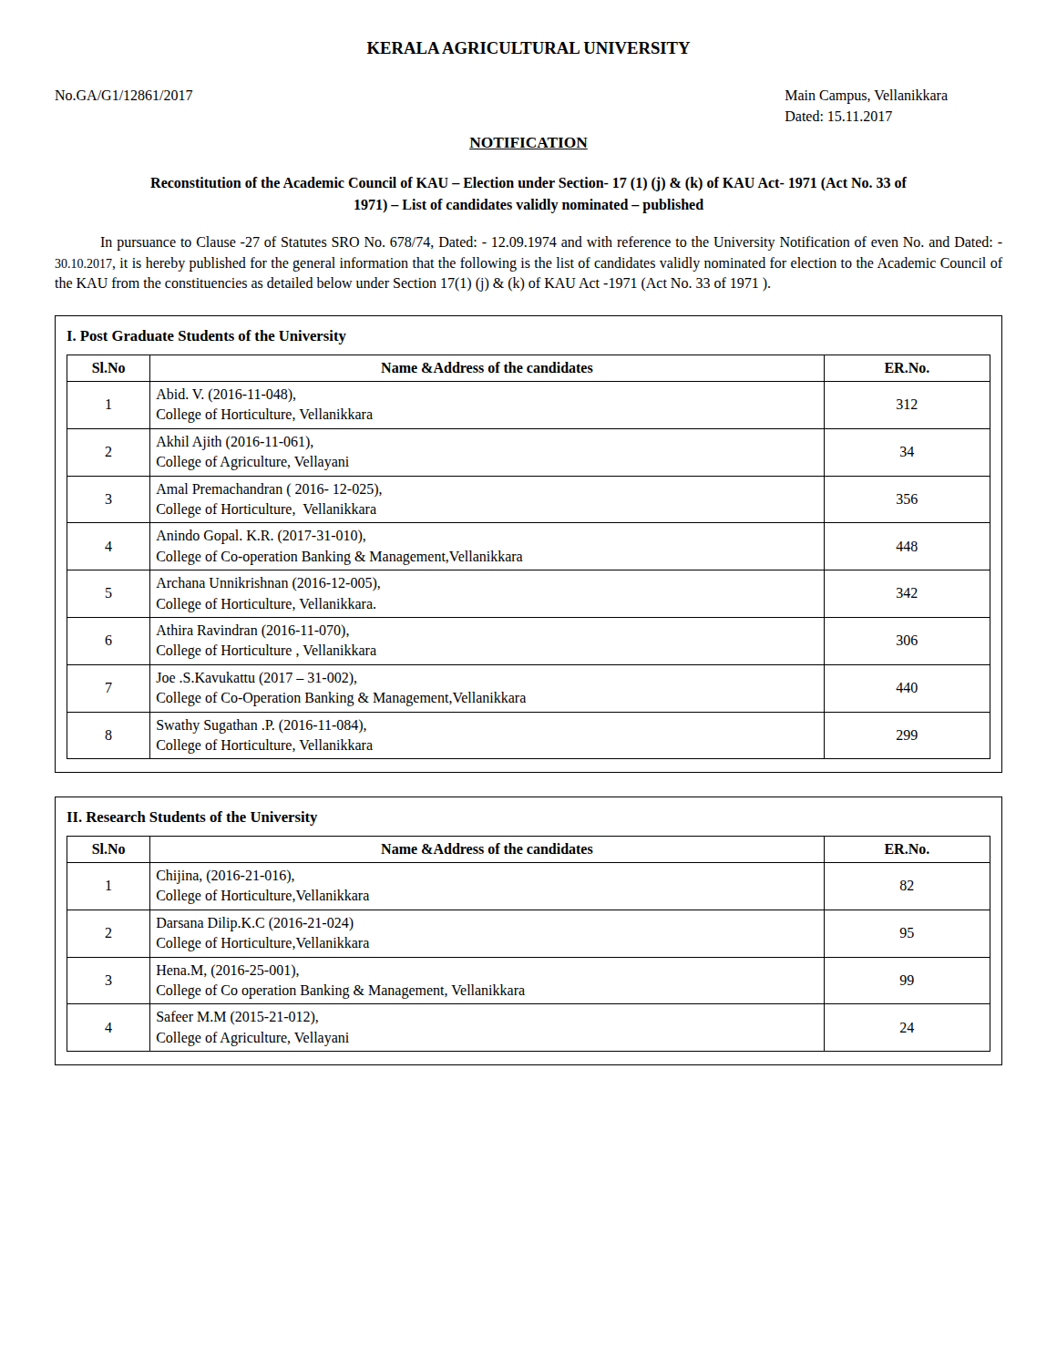KERALA AGRICULTURAL UNIVERSITY
No.GA/G1/12861/2017
Main Campus, Vellanikkara
Dated: 15.11.2017
NOTIFICATION
Reconstitution of the Academic Council of KAU – Election under Section- 17 (1) (j) & (k) of KAU Act- 1971 (Act No. 33 of 1971) – List of candidates validly nominated – published
In pursuance to Clause -27 of Statutes SRO No. 678/74, Dated: - 12.09.1974 and with reference to the University Notification of even No. and Dated: - 30.10.2017, it is hereby published for the general information that the following is the list of candidates validly nominated for election to the Academic Council of the KAU from the constituencies as detailed below under Section 17(1) (j) & (k) of KAU Act -1971 (Act No. 33 of 1971 ).
| I. Post Graduate Students of the University / Sl.No / Name &Address of the candidates / ER.No. / / --- / --- / --- / / 1 / Abid. V. (2016-11-048), College of Horticulture, Vellanikkara / 312 / / 2 / Akhil Ajith (2016-11-061), College of Agriculture, Vellayani / 34 / / 3 / Amal Premachandran ( 2016- 12-025), College of Horticulture, Vellanikkara / 356 / / 4 / Anindo Gopal. K.R. (2017-31-010), College of Co-operation Banking & Management,Vellanikkara / 448 / / 5 / Archana Unnikrishnan (2016-12-005), College of Horticulture, Vellanikkara. / 342 / / 6 / Athira Ravindran (2016-11-070), College of Horticulture , Vellanikkara / 306 / / 7 / Joe .S.Kavukattu (2017 – 31-002), College of Co-Operation Banking & Management,Vellanikkara / 440 / / 8 / Swathy Sugathan .P. (2016-11-084), College of Horticulture, Vellanikkara / 299 / |
| II. Research Students of the University / Sl.No / Name &Address of the candidates / ER.No. / / --- / --- / --- / / 1 / Chijina, (2016-21-016), College of Horticulture,Vellanikkara / 82 / / 2 / Darsana Dilip.K.C (2016-21-024) College of Horticulture,Vellanikkara / 95 / / 3 / Hena.M, (2016-25-001), College of Co operation Banking & Management, Vellanikkara / 99 / / 4 / Safeer M.M (2015-21-012), College of Agriculture, Vellayani / 24 / |